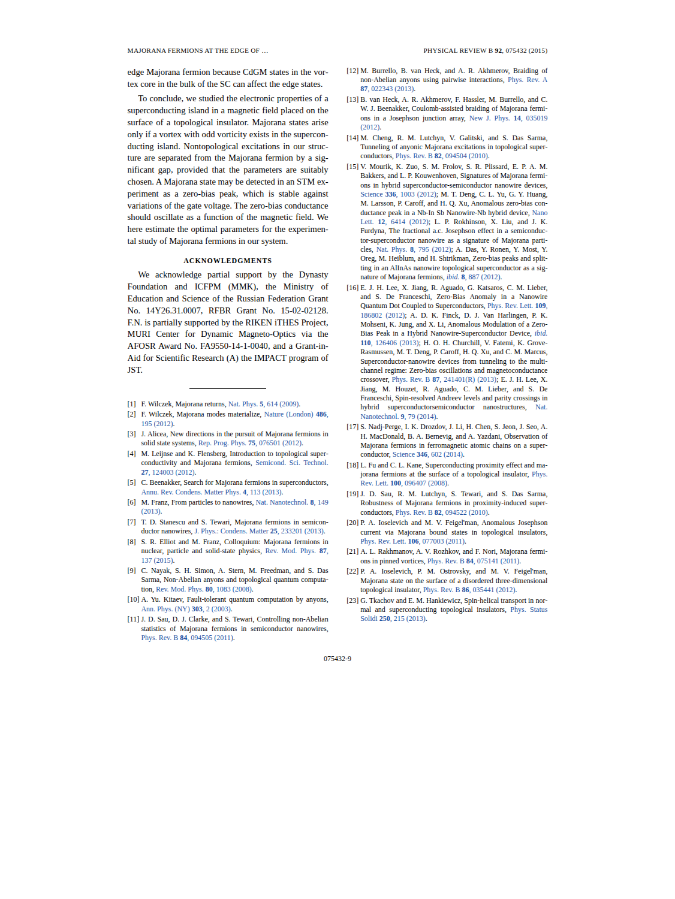Majorana fermions at the edge of …
Physical Review B 92, 075432 (2015)
edge Majorana fermion because CdGM states in the vortex core in the bulk of the SC can affect the edge states.
To conclude, we studied the electronic properties of a superconducting island in a magnetic field placed on the surface of a topological insulator. Majorana states arise only if a vortex with odd vorticity exists in the superconducting island. Nontopological excitations in our structure are separated from the Majorana fermion by a significant gap, provided that the parameters are suitably chosen. A Majorana state may be detected in an STM experiment as a zero-bias peak, which is stable against variations of the gate voltage. The zero-bias conductance should oscillate as a function of the magnetic field. We here estimate the optimal parameters for the experimental study of Majorana fermions in our system.
Acknowledgments
We acknowledge partial support by the Dynasty Foundation and ICFPM (MMK), the Ministry of Education and Science of the Russian Federation Grant No. 14Y26.31.0007, RFBR Grant No. 15-02-02128. F.N. is partially supported by the RIKEN iTHES Project, MURI Center for Dynamic Magneto-Optics via the AFOSR Award No. FA9550-14-1-0040, and a Grant-in-Aid for Scientific Research (A) the IMPACT program of JST.
F. Wilczek, Majorana returns, Nat. Phys. 5, 614 (2009).
F. Wilczek, Majorana modes materialize, Nature (London) 486, 195 (2012).
J. Alicea, New directions in the pursuit of Majorana fermions in solid state systems, Rep. Prog. Phys. 75, 076501 (2012).
M. Leijnse and K. Flensberg, Introduction to topological superconductivity and Majorana fermions, Semicond. Sci. Technol. 27, 124003 (2012).
C. Beenakker, Search for Majorana fermions in superconductors, Annu. Rev. Condens. Matter Phys. 4, 113 (2013).
M. Franz, From particles to nanowires, Nat. Nanotechnol. 8, 149 (2013).
T. D. Stanescu and S. Tewari, Majorana fermions in semiconductor nanowires, J. Phys.: Condens. Matter 25, 233201 (2013).
S. R. Elliot and M. Franz, Colloquium: Majorana fermions in nuclear, particle and solid-state physics, Rev. Mod. Phys. 87, 137 (2015).
C. Nayak, S. H. Simon, A. Stern, M. Freedman, and S. Das Sarma, Non-Abelian anyons and topological quantum computation, Rev. Mod. Phys. 80, 1083 (2008).
A. Yu. Kitaev, Fault-tolerant quantum computation by anyons, Ann. Phys. (NY) 303, 2 (2003).
J. D. Sau, D. J. Clarke, and S. Tewari, Controlling non-Abelian statistics of Majorana fermions in semiconductor nanowires, Phys. Rev. B 84, 094505 (2011).
M. Burrello, B. van Heck, and A. R. Akhmerov, Braiding of non-Abelian anyons using pairwise interactions, Phys. Rev. A 87, 022343 (2013).
B. van Heck, A. R. Akhmerov, F. Hassler, M. Burrello, and C. W. J. Beenakker, Coulomb-assisted braiding of Majorana fermions in a Josephson junction array, New J. Phys. 14, 035019 (2012).
M. Cheng, R. M. Lutchyn, V. Galitski, and S. Das Sarma, Tunneling of anyonic Majorana excitations in topological superconductors, Phys. Rev. B 82, 094504 (2010).
V. Mourik, K. Zuo, S. M. Frolov, S. R. Plissard, E. P. A. M. Bakkers, and L. P. Kouwenhoven, Signatures of Majorana fermions in hybrid superconductor-semiconductor nanowire devices, Science 336, 1003 (2012); M. T. Deng, C. L. Yu, G. Y. Huang, M. Larsson, P. Caroff, and H. Q. Xu, Anomalous zero-bias conductance peak in a Nb-In Sb Nanowire-Nb hybrid device, Nano Lett. 12, 6414 (2012); L. P. Rokhinson, X. Liu, and J. K. Furdyna, The fractional a.c. Josephson effect in a semiconductor-superconductor nanowire as a signature of Majorana particles, Nat. Phys. 8, 795 (2012); A. Das, Y. Ronen, Y. Most, Y. Oreg, M. Heiblum, and H. Shtrikman, Zero-bias peaks and splitting in an AlInAs nanowire topological superconductor as a signature of Majorana fermions, ibid. 8, 887 (2012).
E. J. H. Lee, X. Jiang, R. Aguado, G. Katsaros, C. M. Lieber, and S. De Franceschi, Zero-Bias Anomaly in a Nanowire Quantum Dot Coupled to Superconductors, Phys. Rev. Lett. 109, 186802 (2012); A. D. K. Finck, D. J. Van Harlingen, P. K. Mohseni, K. Jung, and X. Li, Anomalous Modulation of a Zero-Bias Peak in a Hybrid Nanowire-Superconductor Device, ibid. 110, 126406 (2013); H. O. H. Churchill, V. Fatemi, K. Grove-Rasmussen, M. T. Deng, P. Caroff, H. Q. Xu, and C. M. Marcus, Superconductor-nanowire devices from tunneling to the multichannel regime: Zero-bias oscillations and magnetoconductance crossover, Phys. Rev. B 87, 241401(R) (2013); E. J. H. Lee, X. Jiang, M. Houzet, R. Aguado, C. M. Lieber, and S. De Franceschi, Spin-resolved Andreev levels and parity crossings in hybrid superconductorsemiconductor nanostructures, Nat. Nanotechnol. 9, 79 (2014).
S. Nadj-Perge, I. K. Drozdov, J. Li, H. Chen, S. Jeon, J. Seo, A. H. MacDonald, B. A. Bernevig, and A. Yazdani, Observation of Majorana fermions in ferromagnetic atomic chains on a superconductor, Science 346, 602 (2014).
L. Fu and C. L. Kane, Superconducting proximity effect and majorana fermions at the surface of a topological insulator, Phys. Rev. Lett. 100, 096407 (2008).
J. D. Sau, R. M. Lutchyn, S. Tewari, and S. Das Sarma, Robustness of Majorana fermions in proximity-induced superconductors, Phys. Rev. B 82, 094522 (2010).
P. A. Ioselevich and M. V. Feigel'man, Anomalous Josephson current via Majorana bound states in topological insulators, Phys. Rev. Lett. 106, 077003 (2011).
A. L. Rakhmanov, A. V. Rozhkov, and F. Nori, Majorana fermions in pinned vortices, Phys. Rev. B 84, 075141 (2011).
P. A. Ioselevich, P. M. Ostrovsky, and M. V. Feigel'man, Majorana state on the surface of a disordered three-dimensional topological insulator, Phys. Rev. B 86, 035441 (2012).
G. Tkachov and E. M. Hankiewicz, Spin-helical transport in normal and superconducting topological insulators, Phys. Status Solidi 250, 215 (2013).
075432-9